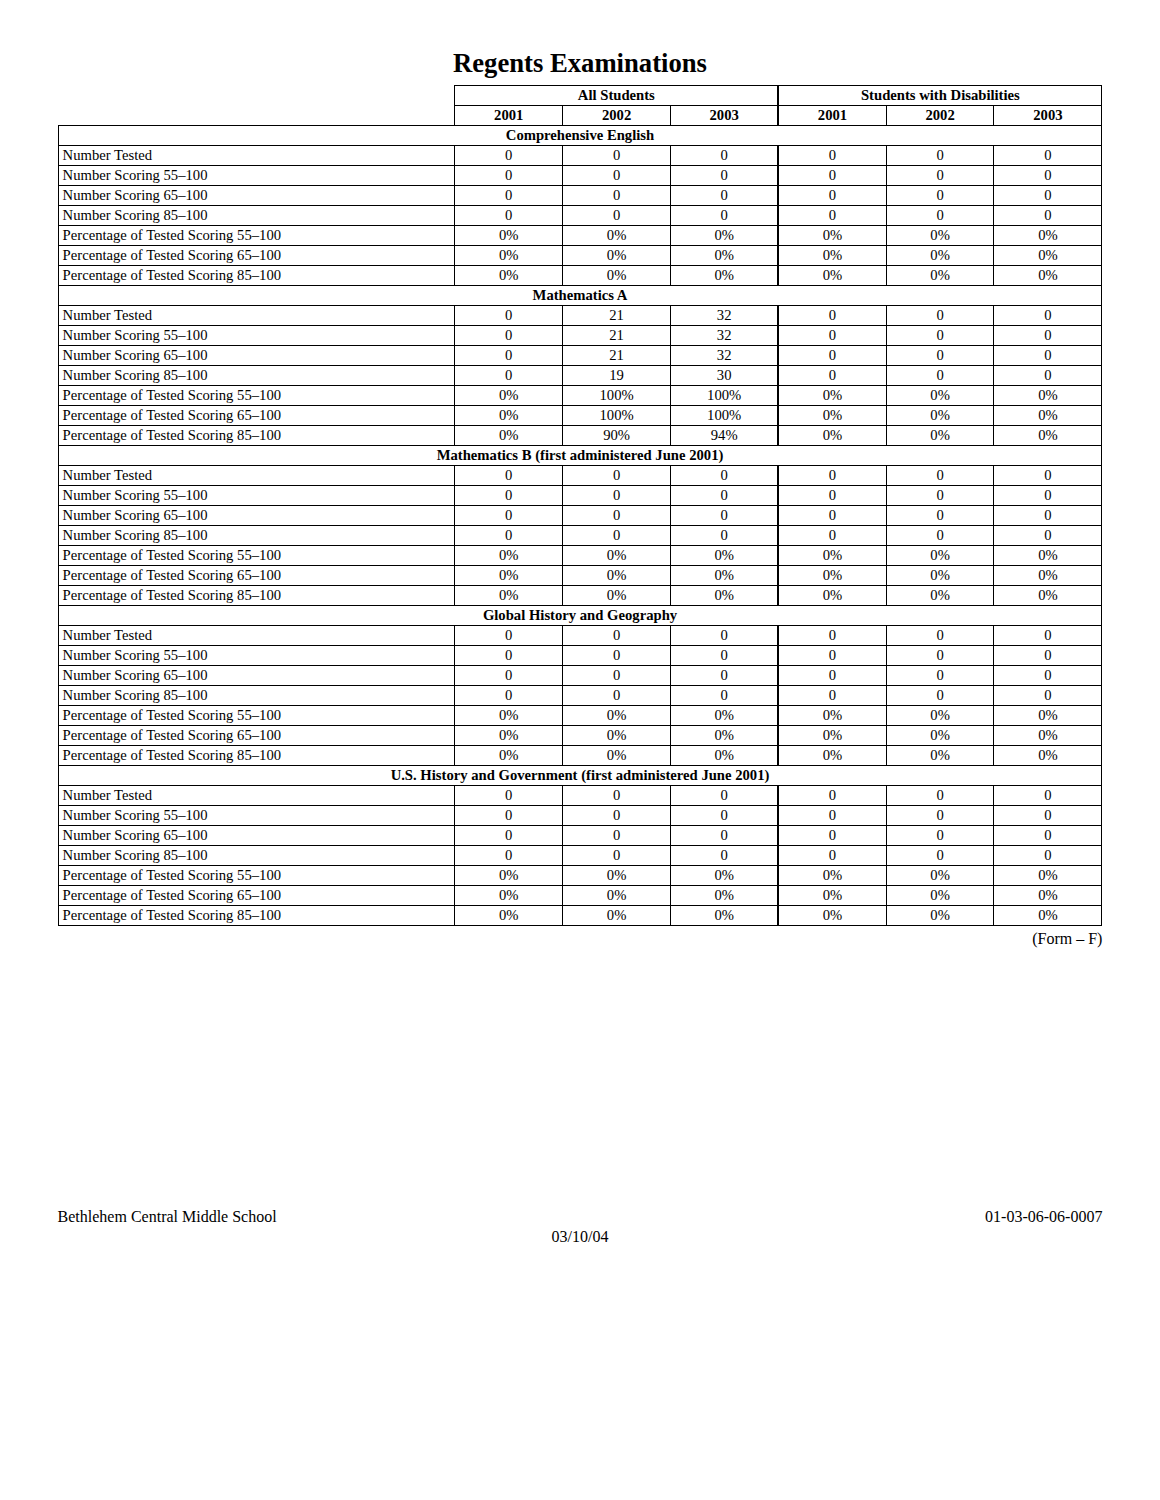Regents Examinations
| | All Students | Students with Disabilities |
| | 2001 | 2002 | 2003 | 2001 | 2002 | 2003 |
| Comprehensive English |
| Number Tested | 0 | 0 | 0 | 0 | 0 | 0 |
| Number Scoring 55–100 | 0 | 0 | 0 | 0 | 0 | 0 |
| Number Scoring 65–100 | 0 | 0 | 0 | 0 | 0 | 0 |
| Number Scoring 85–100 | 0 | 0 | 0 | 0 | 0 | 0 |
| Percentage of Tested Scoring 55–100 | 0% | 0% | 0% | 0% | 0% | 0% |
| Percentage of Tested Scoring 65–100 | 0% | 0% | 0% | 0% | 0% | 0% |
| Percentage of Tested Scoring 85–100 | 0% | 0% | 0% | 0% | 0% | 0% |
| Mathematics A |
| Number Tested | 0 | 21 | 32 | 0 | 0 | 0 |
| Number Scoring 55–100 | 0 | 21 | 32 | 0 | 0 | 0 |
| Number Scoring 65–100 | 0 | 21 | 32 | 0 | 0 | 0 |
| Number Scoring 85–100 | 0 | 19 | 30 | 0 | 0 | 0 |
| Percentage of Tested Scoring 55–100 | 0% | 100% | 100% | 0% | 0% | 0% |
| Percentage of Tested Scoring 65–100 | 0% | 100% | 100% | 0% | 0% | 0% |
| Percentage of Tested Scoring 85–100 | 0% | 90% | 94% | 0% | 0% | 0% |
| Mathematics B (first administered June 2001) |
| Number Tested | 0 | 0 | 0 | 0 | 0 | 0 |
| Number Scoring 55–100 | 0 | 0 | 0 | 0 | 0 | 0 |
| Number Scoring 65–100 | 0 | 0 | 0 | 0 | 0 | 0 |
| Number Scoring 85–100 | 0 | 0 | 0 | 0 | 0 | 0 |
| Percentage of Tested Scoring 55–100 | 0% | 0% | 0% | 0% | 0% | 0% |
| Percentage of Tested Scoring 65–100 | 0% | 0% | 0% | 0% | 0% | 0% |
| Percentage of Tested Scoring 85–100 | 0% | 0% | 0% | 0% | 0% | 0% |
| Global History and Geography |
| Number Tested | 0 | 0 | 0 | 0 | 0 | 0 |
| Number Scoring 55–100 | 0 | 0 | 0 | 0 | 0 | 0 |
| Number Scoring 65–100 | 0 | 0 | 0 | 0 | 0 | 0 |
| Number Scoring 85–100 | 0 | 0 | 0 | 0 | 0 | 0 |
| Percentage of Tested Scoring 55–100 | 0% | 0% | 0% | 0% | 0% | 0% |
| Percentage of Tested Scoring 65–100 | 0% | 0% | 0% | 0% | 0% | 0% |
| Percentage of Tested Scoring 85–100 | 0% | 0% | 0% | 0% | 0% | 0% |
| U.S. History and Government (first administered June 2001) |
| Number Tested | 0 | 0 | 0 | 0 | 0 | 0 |
| Number Scoring 55–100 | 0 | 0 | 0 | 0 | 0 | 0 |
| Number Scoring 65–100 | 0 | 0 | 0 | 0 | 0 | 0 |
| Number Scoring 85–100 | 0 | 0 | 0 | 0 | 0 | 0 |
| Percentage of Tested Scoring 55–100 | 0% | 0% | 0% | 0% | 0% | 0% |
| Percentage of Tested Scoring 65–100 | 0% | 0% | 0% | 0% | 0% | 0% |
| Percentage of Tested Scoring 85–100 | 0% | 0% | 0% | 0% | 0% | 0% |
(Form – F)
Bethlehem Central Middle School 01-03-06-06-0007
03/10/04